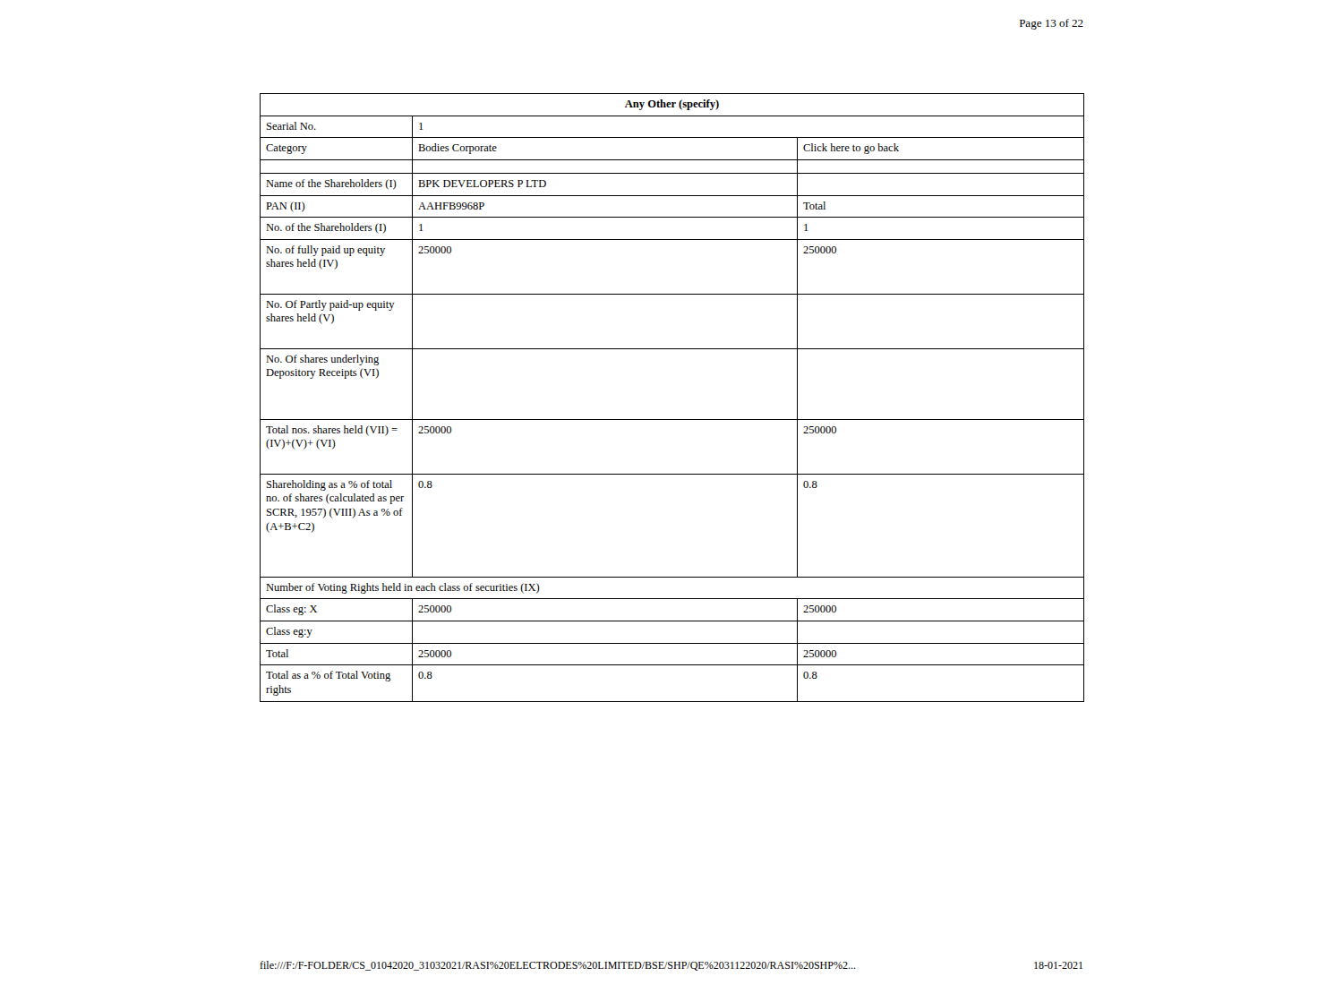Page 13 of 22
| Any Other (specify) |
| Searial No. | 1 |
| Category | Bodies Corporate | Click here to go back |
| Name of the Shareholders (I) | BPK DEVELOPERS P LTD | |
| PAN (II) | AAHFB9968P | Total |
| No. of the Shareholders (I) | 1 | 1 |
| No. of fully paid up equity shares held (IV) | 250000 | 250000 |
| No. Of Partly paid-up equity shares held (V) | | |
| No. Of shares underlying Depository Receipts (VI) | | |
| Total nos. shares held (VII) = (IV)+(V)+ (VI) | 250000 | 250000 |
| Shareholding as a % of total no. of shares (calculated as per SCRR, 1957) (VIII) As a % of (A+B+C2) | 0.8 | 0.8 |
| Number of Voting Rights held in each class of securities (IX) |
| Class eg: X | 250000 | 250000 |
| Class eg:y | | |
| Total | 250000 | 250000 |
| Total as a % of Total Voting rights | 0.8 | 0.8 |
file:///F:/F-FOLDER/CS_01042020_31032021/RASI%20ELECTRODES%20LIMITED/BSE/SHP/QE%2031122020/RASI%20SHP%2... 18-01-2021